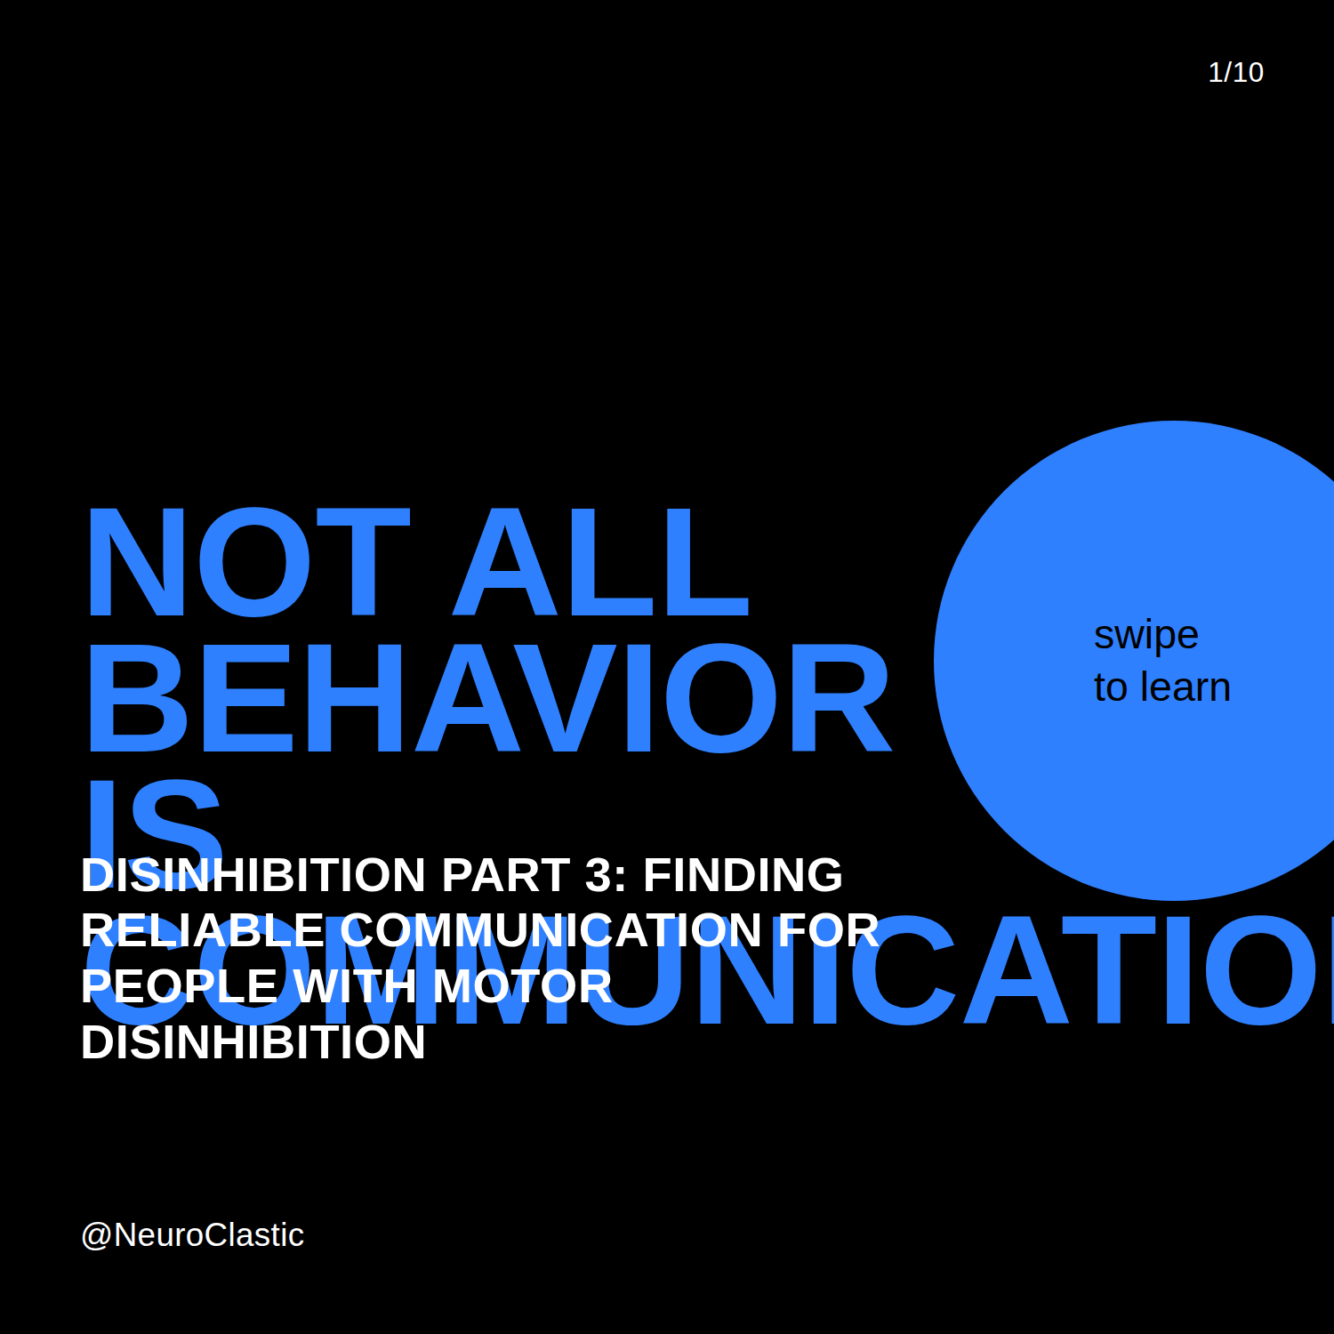1/10
swipe
to learn
Not all behavior is communication
Disinhibition part 3: finding reliable communication for people with motor disinhibition
@NeuroClastic